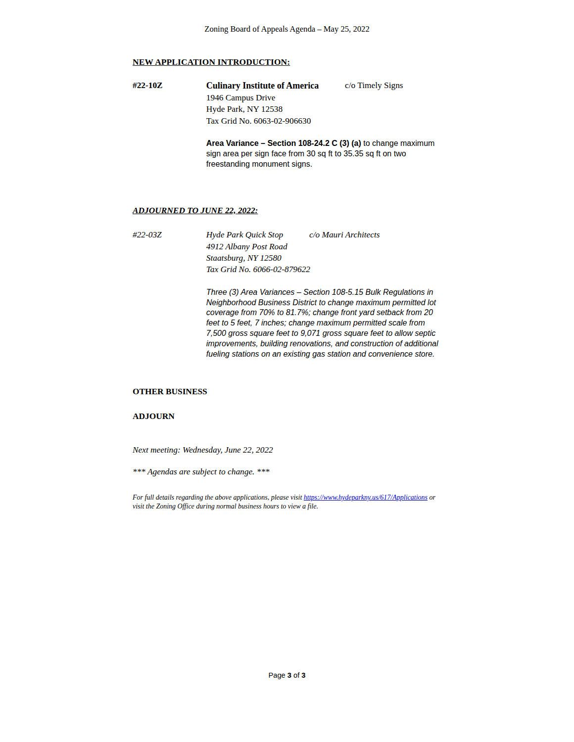Zoning Board of Appeals Agenda – May 25, 2022
NEW APPLICATION INTRODUCTION:
#22-10Z
Culinary Institute of America c/o Timely Signs
1946 Campus Drive
Hyde Park, NY 12538
Tax Grid No. 6063-02-906630
Area Variance – Section 108-24.2 C (3) (a) to change maximum sign area per sign face from 30 sq ft to 35.35 sq ft on two freestanding monument signs.
ADJOURNED TO JUNE 22, 2022:
#22-03Z
Hyde Park Quick Stop c/o Mauri Architects
4912 Albany Post Road
Staatsburg, NY 12580
Tax Grid No. 6066-02-879622
Three (3) Area Variances – Section 108-5.15 Bulk Regulations in Neighborhood Business District to change maximum permitted lot coverage from 70% to 81.7%; change front yard setback from 20 feet to 5 feet, 7 inches; change maximum permitted scale from 7,500 gross square feet to 9,071 gross square feet to allow septic improvements, building renovations, and construction of additional fueling stations on an existing gas station and convenience store.
OTHER BUSINESS
ADJOURN
Next meeting: Wednesday, June 22, 2022
*** Agendas are subject to change. ***
For full details regarding the above applications, please visit https://www.hydeparkny.us/617/Applications or visit the Zoning Office during normal business hours to view a file.
Page 3 of 3